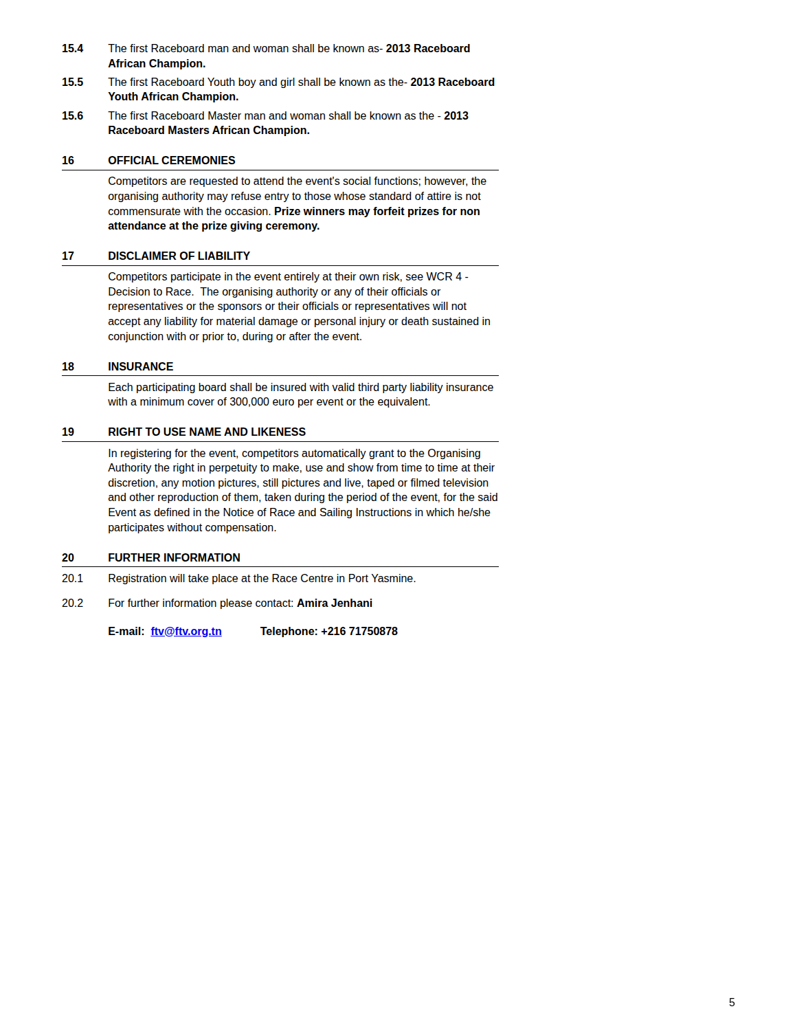15.4
The first Raceboard man and woman shall be known as- 2013 Raceboard African Champion.
15.5
The first Raceboard Youth boy and girl shall be known as the- 2013 Raceboard Youth African Champion.
15.6
The first Raceboard Master man and woman shall be known as the - 2013 Raceboard Masters African Champion.
16
OFFICIAL CEREMONIES
Competitors are requested to attend the event's social functions; however, the organising authority may refuse entry to those whose standard of attire is not commensurate with the occasion. Prize winners may forfeit prizes for non attendance at the prize giving ceremony.
17
DISCLAIMER OF LIABILITY
Competitors participate in the event entirely at their own risk, see WCR 4 - Decision to Race. The organising authority or any of their officials or representatives or the sponsors or their officials or representatives will not accept any liability for material damage or personal injury or death sustained in conjunction with or prior to, during or after the event.
18
INSURANCE
Each participating board shall be insured with valid third party liability insurance with a minimum cover of 300,000 euro per event or the equivalent.
19
RIGHT TO USE NAME AND LIKENESS
In registering for the event, competitors automatically grant to the Organising Authority the right in perpetuity to make, use and show from time to time at their discretion, any motion pictures, still pictures and live, taped or filmed television and other reproduction of them, taken during the period of the event, for the said Event as defined in the Notice of Race and Sailing Instructions in which he/she participates without compensation.
20
FURTHER INFORMATION
20.1
Registration will take place at the Race Centre in Port Yasmine.
20.2
For further information please contact: Amira Jenhani
E-mail: ftv@ftv.org.tn Telephone: +216 71750878
5